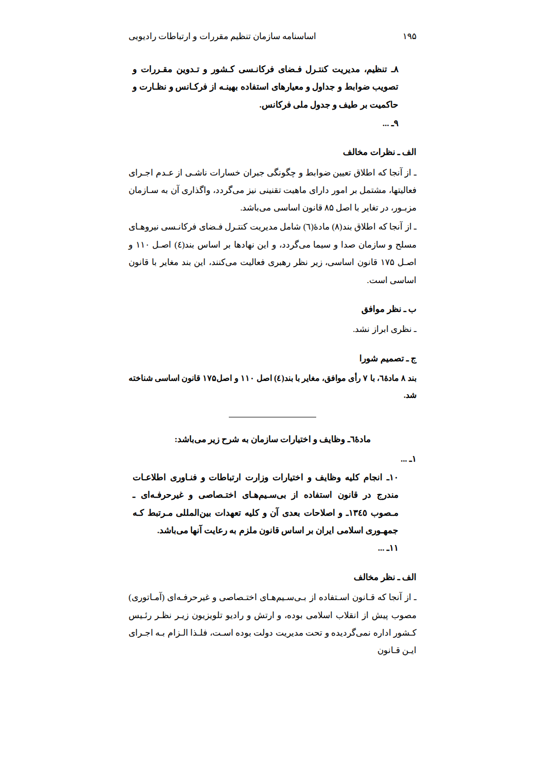۱۹۵ اساسنامه سازمان تنظیم مقررات و ارتباطات رادیویی
۸ـ تنظیم، مدیریت کنتـرل فـضای فرکانـسی کـشور و تـدوین مقـررات و تصویب ضوابط و جداول و معیارهای استفاده بهینـه از فرکـانس و نظـارت و حاکمیت بر طیف و جدول ملی فرکانس.
۹ـ ...
الف ـ نظرات مخالف
ـ از آنجا که اطلاق تعیین ضوابط و چگونگی جبران خسارات ناشـی از عـدم اجـرای فعالیتها، مشتمل بر امور دارای ماهیت تقنینی نیز می‌گردد، واگذاری آن به سـازمان مزبـور، در تغایر با اصل ۸۵ قانون اساسی می‌باشد.
ـ از آنجا که اطلاق بند(۸) مادۀ(٦) شامل مدیریت کنتـرل فـضای فرکانـسی نیروهـای مسلح و سازمان صدا و سیما می‌گردد، و این نهادها بر اساس بند(٤) اصـل ۱۱۰ و اصـل ۱۷۵ قانون اساسی، زیر نظر رهبری فعالیت می‌کنند، این بند مغایر با قانون اساسی است.
ب ـ نظر موافق
ـ نظری ابراز نشد.
ج ـ تصمیم شورا
بند ۸ مادۀ٦، با ۷ رأی موافق، مغایر با بند(٤) اصل ۱۱۰ و اصل۱۷۵ قانون اساسی شناخته شد.
مادۀ٦ـ وظایف و اختیارات سازمان به شرح زیر می‌باشد:
۱ـ ...
۱۰ـ انجام کلیه وظایف و اختیارات وزارت ارتباطات و فنـاوری اطلاعـات مندرج در قانون استفاده از بی‌سـیم‌هـای اختـصاصی و غیرحرفـه‌ای ـ مـصوب ۱۳٤٥ـ و اصلاحات بعدی آن و کلیه تعهدات بین‌المللی مـرتبط کـه جمهـوری اسلامی ایران بر اساس قانون ملزم به رعایت آنها می‌باشد.
۱۱ـ ...
الف ـ نظر مخالف
ـ از آنجا که قـانون اسـتفاده از بـی‌سـیم‌هـای اختـصاصی و غیرحرفـه‌ای (آمـاتوری) مصوب پیش از انقلاب اسلامی بوده، و ارتش و رادیو تلویزیون زیـر نظـر رئـیس کـشور اداره نمی‌گردیده و تحت مدیریت دولت بوده اسـت، فلـذا الـزام بـه اجـرای ایـن قـانون